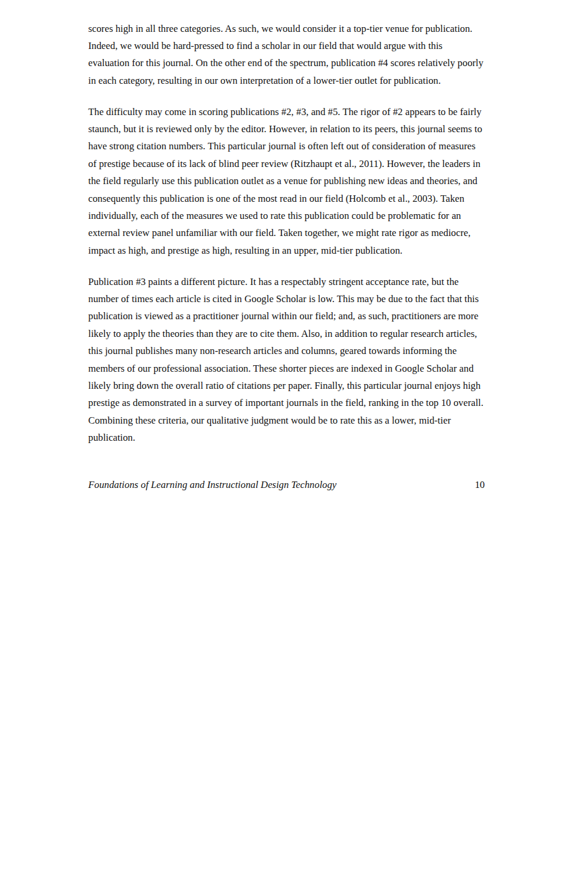scores high in all three categories. As such, we would consider it a top-tier venue for publication. Indeed, we would be hard-pressed to find a scholar in our field that would argue with this evaluation for this journal. On the other end of the spectrum, publication #4 scores relatively poorly in each category, resulting in our own interpretation of a lower-tier outlet for publication.
The difficulty may come in scoring publications #2, #3, and #5. The rigor of #2 appears to be fairly staunch, but it is reviewed only by the editor. However, in relation to its peers, this journal seems to have strong citation numbers. This particular journal is often left out of consideration of measures of prestige because of its lack of blind peer review (Ritzhaupt et al., 2011). However, the leaders in the field regularly use this publication outlet as a venue for publishing new ideas and theories, and consequently this publication is one of the most read in our field (Holcomb et al., 2003). Taken individually, each of the measures we used to rate this publication could be problematic for an external review panel unfamiliar with our field. Taken together, we might rate rigor as mediocre, impact as high, and prestige as high, resulting in an upper, mid-tier publication.
Publication #3 paints a different picture. It has a respectably stringent acceptance rate, but the number of times each article is cited in Google Scholar is low. This may be due to the fact that this publication is viewed as a practitioner journal within our field; and, as such, practitioners are more likely to apply the theories than they are to cite them. Also, in addition to regular research articles, this journal publishes many non-research articles and columns, geared towards informing the members of our professional association. These shorter pieces are indexed in Google Scholar and likely bring down the overall ratio of citations per paper. Finally, this particular journal enjoys high prestige as demonstrated in a survey of important journals in the field, ranking in the top 10 overall. Combining these criteria, our qualitative judgment would be to rate this as a lower, mid-tier publication.
Foundations of Learning and Instructional Design Technology 10